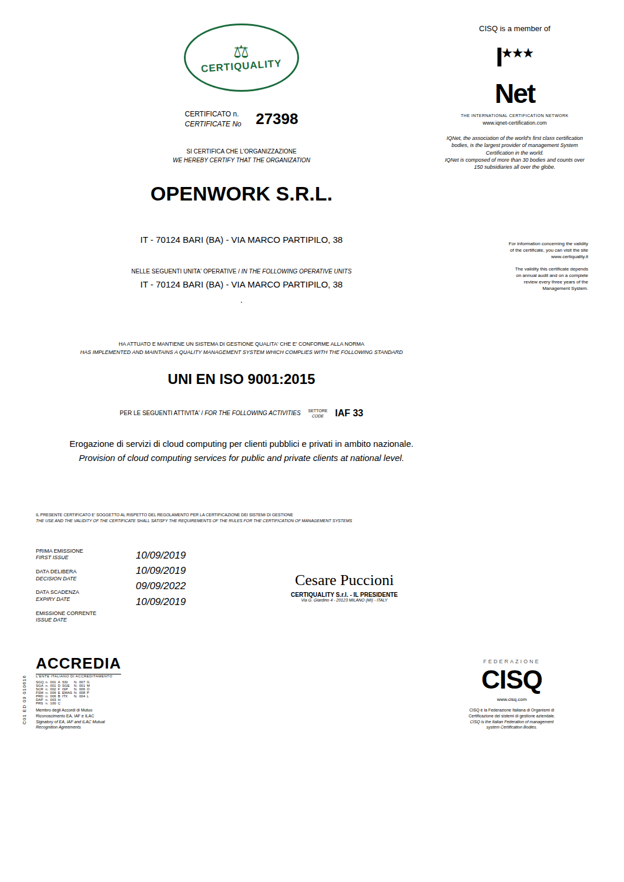C01 ED 03 010616
CISQ is a member of
I★★★
Net
The International Certification Network
www.iqnet-certification.com
IQNet, the association of the world's first class certification bodies, is the largest provider of management System Certification in the world.
IQNet is composed of more than 30 bodies and counts over 150 subsidiaries all over the globe.
For information concerning the validity
of the certificate, you can visit the site
www.certiquality.it
The validity this certificate depends
on annual audit and on a complete
review every three years of the
Management System.
⚖
CERTIQUALITY
CERTIFICATO n.
CERTIFICATE No 27398
SI CERTIFICA CHE L'ORGANIZZAZIONE
WE HEREBY CERTIFY THAT THE ORGANIZATION
OPENWORK S.R.L.
IT - 70124 BARI (BA) - VIA MARCO PARTIPILO, 38
NELLE SEGUENTI UNITA' OPERATIVE / IN THE FOLLOWING OPERATIVE UNITS
IT - 70124 BARI (BA) - VIA MARCO PARTIPILO, 38
.
HA ATTUATO E MANTIENE UN SISTEMA DI GESTIONE QUALITA' CHE E' CONFORME ALLA NORMA
HAS IMPLEMENTED AND MAINTAINS A QUALITY MANAGEMENT SYSTEM WHICH COMPLIES WITH THE FOLLOWING STANDARD
UNI EN ISO 9001:2015
PER LE SEGUENTI ATTIVITA' / FOR THE FOLLOWING ACTIVITIES SETTORE
CODE IAF 33
Erogazione di servizi di cloud computing per clienti pubblici e privati in ambito nazionale.
Provision of cloud computing services for public and private clients at national level.
IL PRESENTE CERTIFICATO E' SOGGETTO AL RISPETTO DEL REGOLAMENTO PER LA CERTIFICAZIONE DEI SISTEMI DI GESTIONE
THE USE AND THE VALIDITY OF THE CERTIFICATE SHALL SATISFY THE REQUIREMENTS OF THE RULES FOR THE CERTIFICATION OF MANAGEMENT SYSTEMS
PRIMA EMISSIONEFIRST ISSUE
DATA DELIBERADECISION DATE
DATA SCADENZAEXPIRY DATE
EMISSIONE CORRENTEISSUE DATE
10/09/2019
10/09/2019
09/09/2022
10/09/2019
Cesare Puccioni
CERTIQUALITY S.r.l. - IL PRESIDENTE
Via G. Giardino 4 - 20123 MILANO (MI) - ITALY
ACCREDIA
L'ENTE ITALIANO DI ACCREDITAMENTO
| SGQ | n. | 001 | A | SSI | N. | 007 | G |
| SGA | n. | 001 | D | SGE | N. | 001 | M |
| SCR | n. | 002 | F | ISP | N. | 006 | O |
| FSM | n. | 006 | E | EMAS | N. | 008 | P |
| PRD | n. | 006 | B | ITX | N. | 004 | L |
| DAP | n. | 003 | H | | | | |
| PRS | n. | 100 | C | | | | |
Membro degli Accordi di Mutuo
Riconoscimento EA, IAF e ILAC
Signatory of EA, IAF and ILAC Mutual
Recognition Agreements
FEDERAZIONE
CISQ
www.cisq.com
CISQ è la Federazione Italiana di Organismi di
Certificazione dei sistemi di gestione aziendale.
CISQ is the Italian Federation of management
system Certification Bodies.